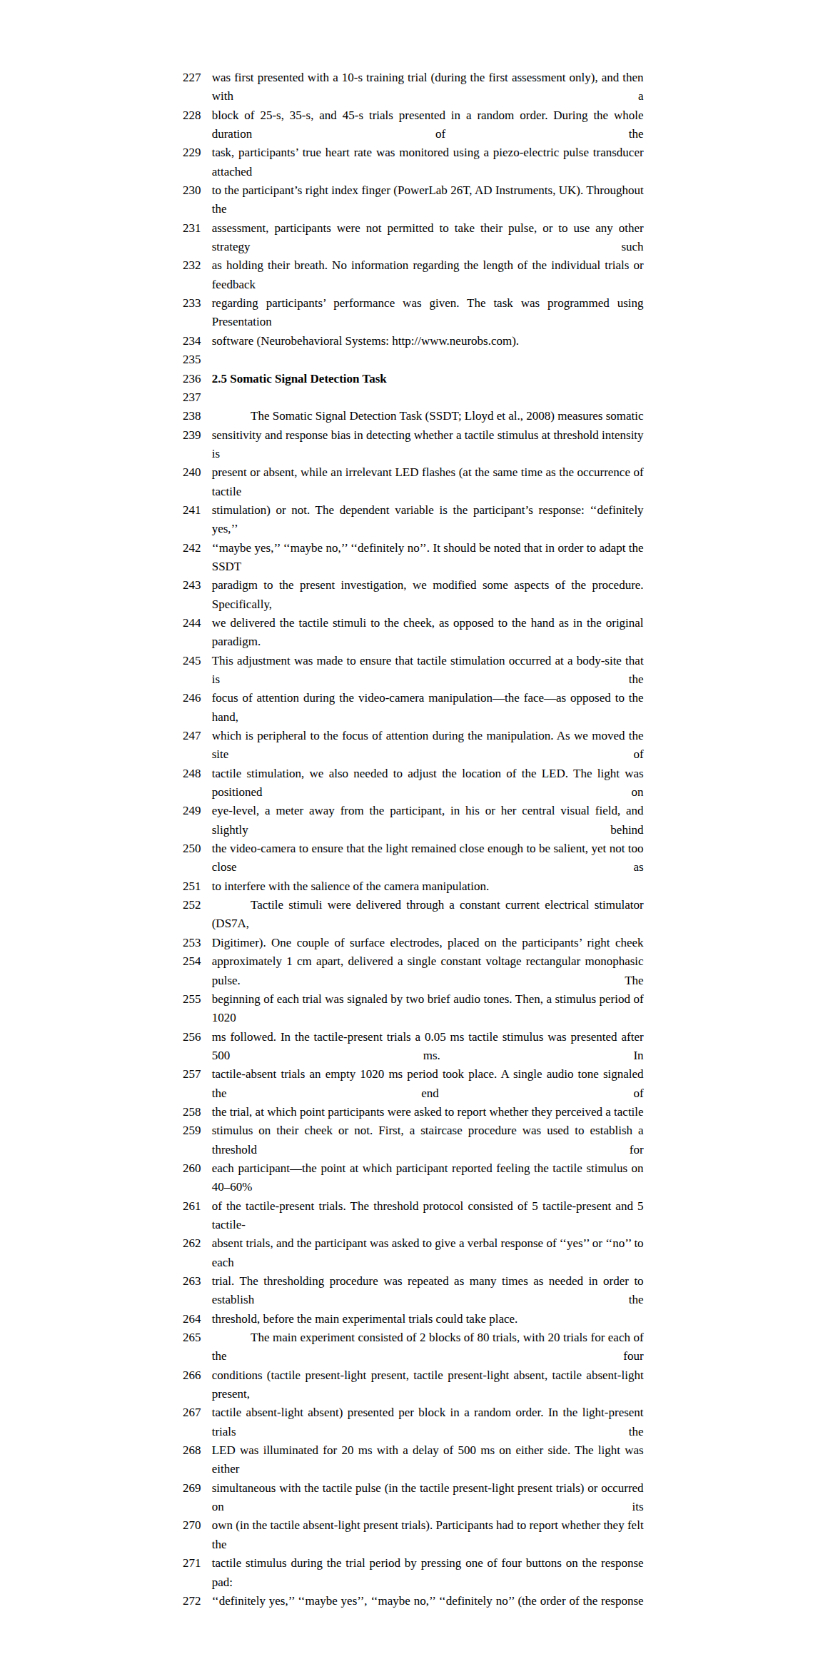was first presented with a 10-s training trial (during the first assessment only), and then with a
block of 25-s, 35-s, and 45-s trials presented in a random order. During the whole duration of the
task, participants’ true heart rate was monitored using a piezo-electric pulse transducer attached
to the participant’s right index finger (PowerLab 26T, AD Instruments, UK). Throughout the
assessment, participants were not permitted to take their pulse, or to use any other strategy such
as holding their breath. No information regarding the length of the individual trials or feedback
regarding participants’ performance was given. The task was programmed using Presentation
software (Neurobehavioral Systems: http://www.neurobs.com).
2.5 Somatic Signal Detection Task
The Somatic Signal Detection Task (SSDT; Lloyd et al., 2008) measures somatic
sensitivity and response bias in detecting whether a tactile stimulus at threshold intensity is
present or absent, while an irrelevant LED flashes (at the same time as the occurrence of tactile
stimulation) or not. The dependent variable is the participant’s response: ‘‘definitely yes,’’
‘‘maybe yes,’’ ‘‘maybe no,’’ ‘‘definitely no’’. It should be noted that in order to adapt the SSDT
paradigm to the present investigation, we modified some aspects of the procedure. Specifically,
we delivered the tactile stimuli to the cheek, as opposed to the hand as in the original paradigm.
This adjustment was made to ensure that tactile stimulation occurred at a body-site that is the
focus of attention during the video-camera manipulation—the face—as opposed to the hand,
which is peripheral to the focus of attention during the manipulation. As we moved the site of
tactile stimulation, we also needed to adjust the location of the LED. The light was positioned on
eye-level, a meter away from the participant, in his or her central visual field, and slightly behind
the video-camera to ensure that the light remained close enough to be salient, yet not too close as
to interfere with the salience of the camera manipulation.
Tactile stimuli were delivered through a constant current electrical stimulator (DS7A,
Digitimer). One couple of surface electrodes, placed on the participants’ right cheek
approximately 1 cm apart, delivered a single constant voltage rectangular monophasic pulse. The
beginning of each trial was signaled by two brief audio tones. Then, a stimulus period of 1020
ms followed. In the tactile-present trials a 0.05 ms tactile stimulus was presented after 500 ms. In
tactile-absent trials an empty 1020 ms period took place. A single audio tone signaled the end of
the trial, at which point participants were asked to report whether they perceived a tactile
stimulus on their cheek or not. First, a staircase procedure was used to establish a threshold for
each participant—the point at which participant reported feeling the tactile stimulus on 40–60%
of the tactile-present trials. The threshold protocol consisted of 5 tactile-present and 5 tactile-
absent trials, and the participant was asked to give a verbal response of ‘‘yes’’ or ‘‘no’’ to each
trial. The thresholding procedure was repeated as many times as needed in order to establish the
threshold, before the main experimental trials could take place.
The main experiment consisted of 2 blocks of 80 trials, with 20 trials for each of the four
conditions (tactile present-light present, tactile present-light absent, tactile absent-light present,
tactile absent-light absent) presented per block in a random order. In the light-present trials the
LED was illuminated for 20 ms with a delay of 500 ms on either side. The light was either
simultaneous with the tactile pulse (in the tactile present-light present trials) or occurred on its
own (in the tactile absent-light present trials). Participants had to report whether they felt the
tactile stimulus during the trial period by pressing one of four buttons on the response pad:
‘‘definitely yes,’’ ‘‘maybe yes’’, ‘‘maybe no,’’ ‘‘definitely no’’ (the order of the response